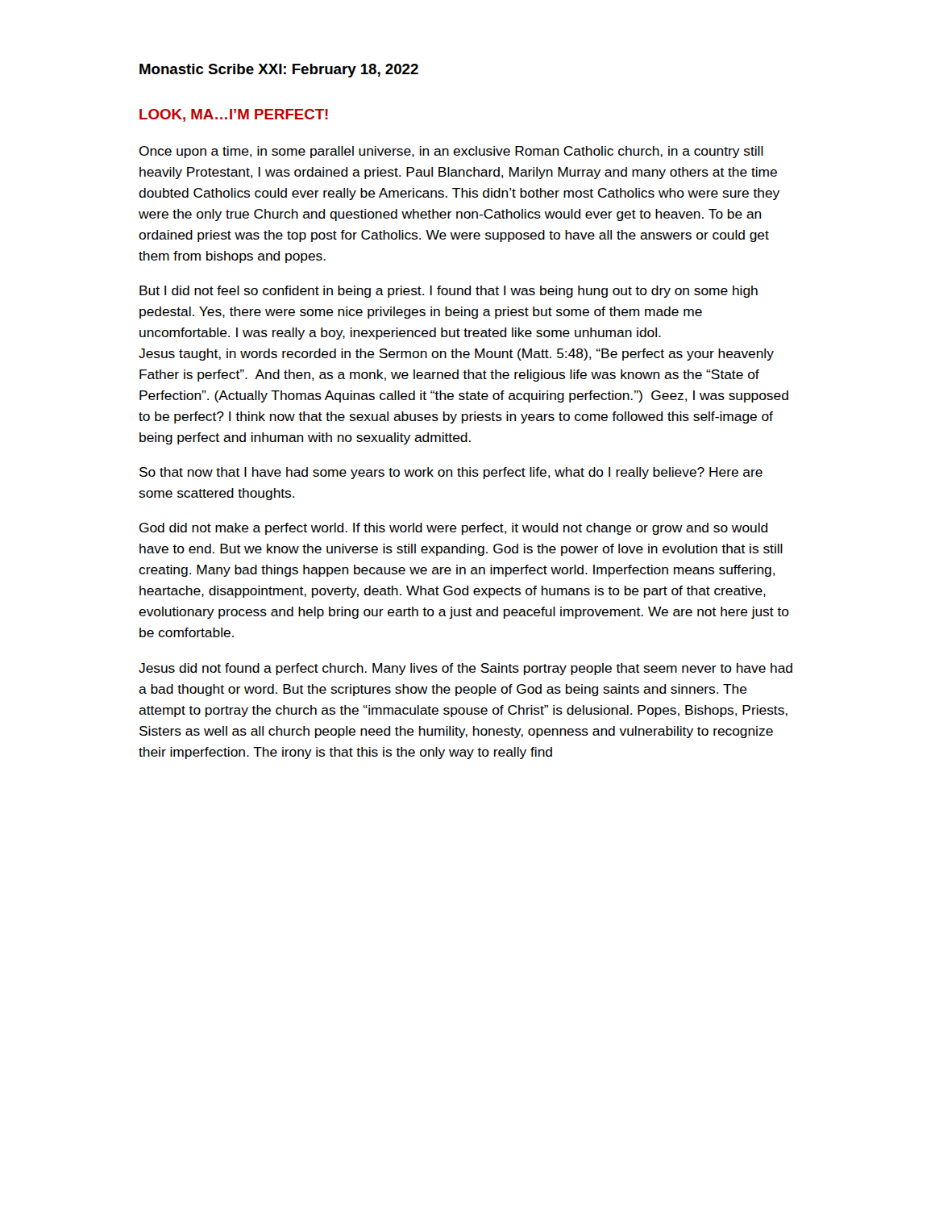Monastic Scribe XXI: February 18, 2022
LOOK, MA…I’M PERFECT!
Once upon a time, in some parallel universe, in an exclusive Roman Catholic church, in a country still heavily Protestant, I was ordained a priest. Paul Blanchard, Marilyn Murray and many others at the time doubted Catholics could ever really be Americans. This didn’t bother most Catholics who were sure they were the only true Church and questioned whether non-Catholics would ever get to heaven. To be an ordained priest was the top post for Catholics. We were supposed to have all the answers or could get them from bishops and popes.
But I did not feel so confident in being a priest. I found that I was being hung out to dry on some high pedestal. Yes, there were some nice privileges in being a priest but some of them made me uncomfortable. I was really a boy, inexperienced but treated like some unhuman idol.
Jesus taught, in words recorded in the Sermon on the Mount (Matt. 5:48), “Be perfect as your heavenly Father is perfect”. And then, as a monk, we learned that the religious life was known as the “State of Perfection”. (Actually Thomas Aquinas called it “the state of acquiring perfection.”) Geez, I was supposed to be perfect? I think now that the sexual abuses by priests in years to come followed this self-image of being perfect and inhuman with no sexuality admitted.
So that now that I have had some years to work on this perfect life, what do I really believe? Here are some scattered thoughts.
God did not make a perfect world. If this world were perfect, it would not change or grow and so would have to end. But we know the universe is still expanding. God is the power of love in evolution that is still creating. Many bad things happen because we are in an imperfect world. Imperfection means suffering, heartache, disappointment, poverty, death. What God expects of humans is to be part of that creative, evolutionary process and help bring our earth to a just and peaceful improvement. We are not here just to be comfortable.
Jesus did not found a perfect church. Many lives of the Saints portray people that seem never to have had a bad thought or word. But the scriptures show the people of God as being saints and sinners. The attempt to portray the church as the “immaculate spouse of Christ” is delusional. Popes, Bishops, Priests, Sisters as well as all church people need the humility, honesty, openness and vulnerability to recognize their imperfection. The irony is that this is the only way to really find